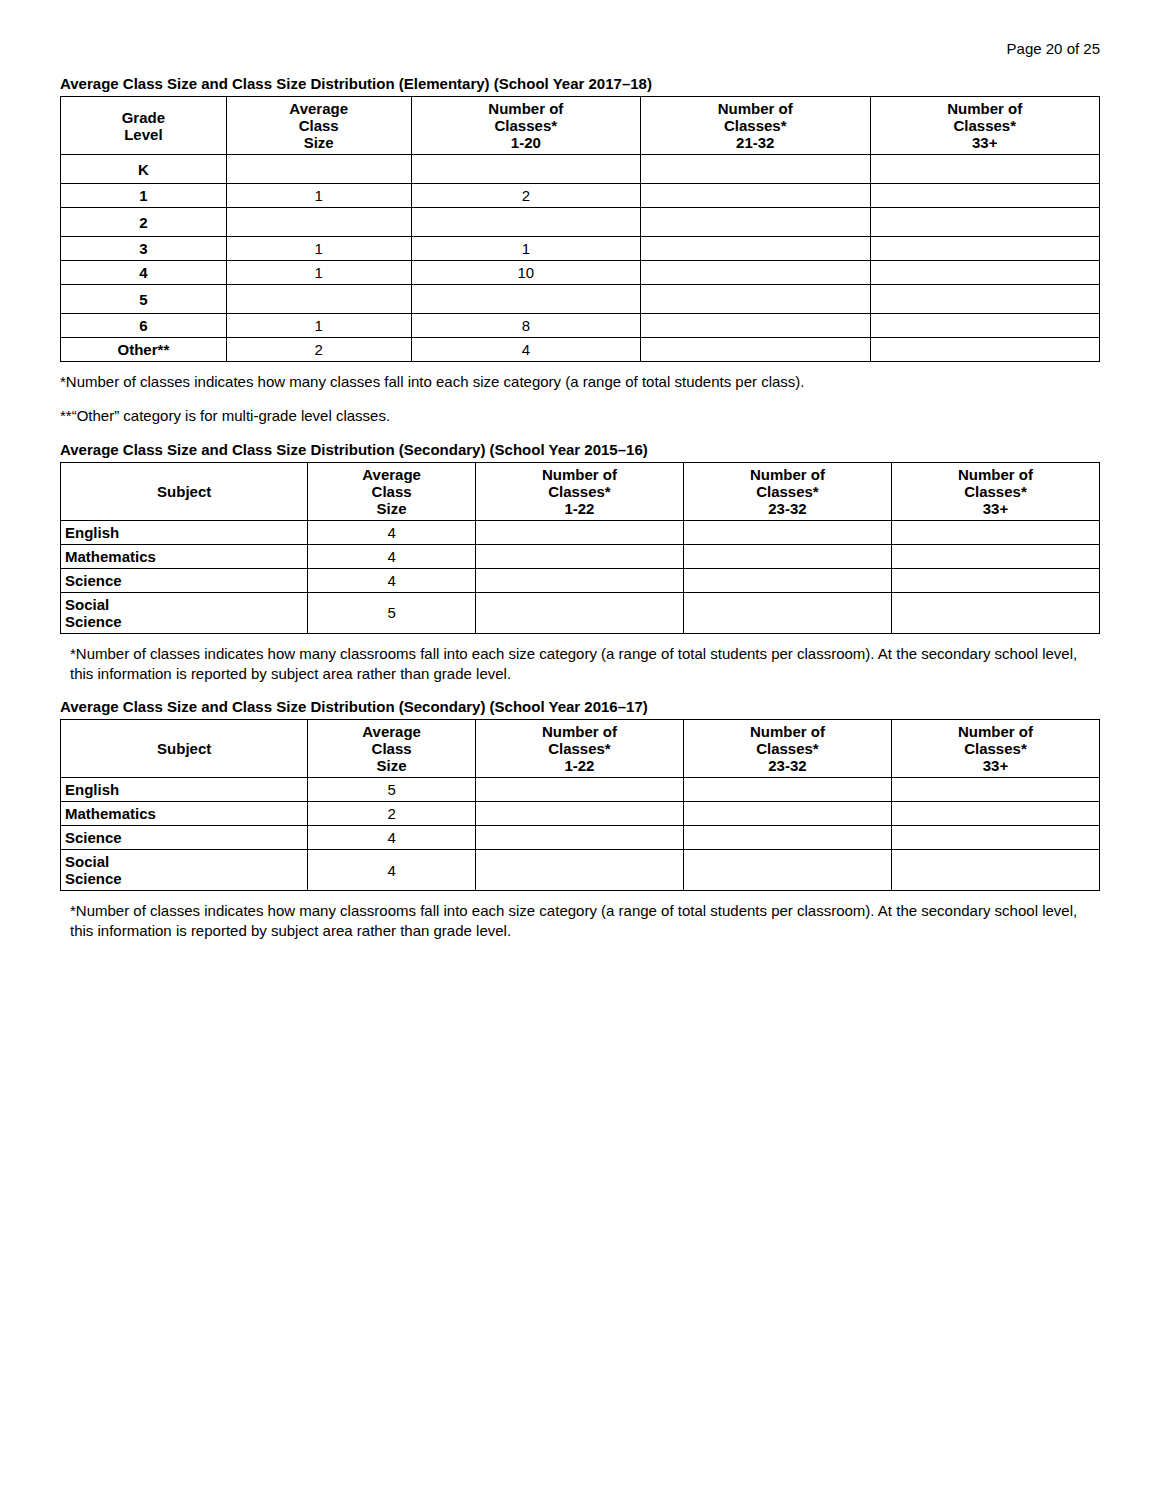Page 20 of 25
Average Class Size and Class Size Distribution (Elementary) (School Year 2017–18)
| Grade Level | Average Class Size | Number of Classes* 1-20 | Number of Classes* 21-32 | Number of Classes* 33+ |
| --- | --- | --- | --- | --- |
| K | | | | |
| 1 | 1 | 2 | | |
| 2 | | | | |
| 3 | 1 | 1 | | |
| 4 | 1 | 10 | | |
| 5 | | | | |
| 6 | 1 | 8 | | |
| Other** | 2 | 4 | | |
*Number of classes indicates how many classes fall into each size category (a range of total students per class).
**“Other” category is for multi-grade level classes.
Average Class Size and Class Size Distribution (Secondary) (School Year 2015–16)
| Subject | Average Class Size | Number of Classes* 1-22 | Number of Classes* 23-32 | Number of Classes* 33+ |
| --- | --- | --- | --- | --- |
| English | 4 | | | |
| Mathematics | 4 | | | |
| Science | 4 | | | |
| Social Science | 5 | | | |
*Number of classes indicates how many classrooms fall into each size category (a range of total students per classroom). At the secondary school level, this information is reported by subject area rather than grade level.
Average Class Size and Class Size Distribution (Secondary) (School Year 2016–17)
| Subject | Average Class Size | Number of Classes* 1-22 | Number of Classes* 23-32 | Number of Classes* 33+ |
| --- | --- | --- | --- | --- |
| English | 5 | | | |
| Mathematics | 2 | | | |
| Science | 4 | | | |
| Social Science | 4 | | | |
*Number of classes indicates how many classrooms fall into each size category (a range of total students per classroom). At the secondary school level, this information is reported by subject area rather than grade level.